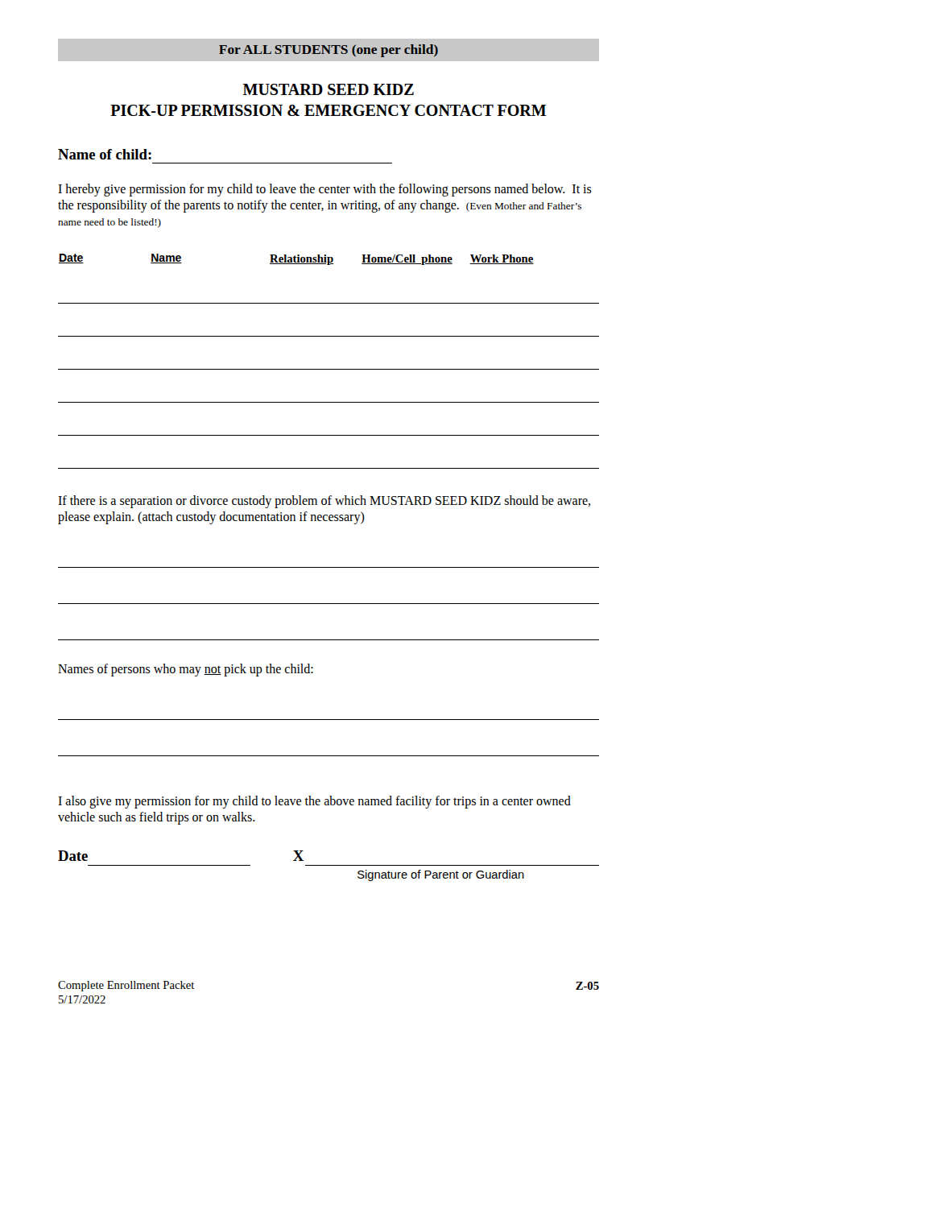For ALL STUDENTS (one per child)
MUSTARD SEED KIDZ
PICK-UP PERMISSION & EMERGENCY CONTACT FORM
Name of child:
I hereby give permission for my child to leave the center with the following persons named below. It is the responsibility of the parents to notify the center, in writing, of any change. (Even Mother and Father’s name need to be listed!)
| Date | Name | Relationship | Home/Cell phone | Work Phone |
| --- | --- | --- | --- | --- |
If there is a separation or divorce custody problem of which MUSTARD SEED KIDZ should be aware, please explain. (attach custody documentation if necessary)
Names of persons who may not pick up the child:
I also give my permission for my child to leave the above named facility for trips in a center owned vehicle such as field trips or on walks.
Date X
Signature of Parent or Guardian
Complete Enrollment Packet
5/17/2022
Z-05